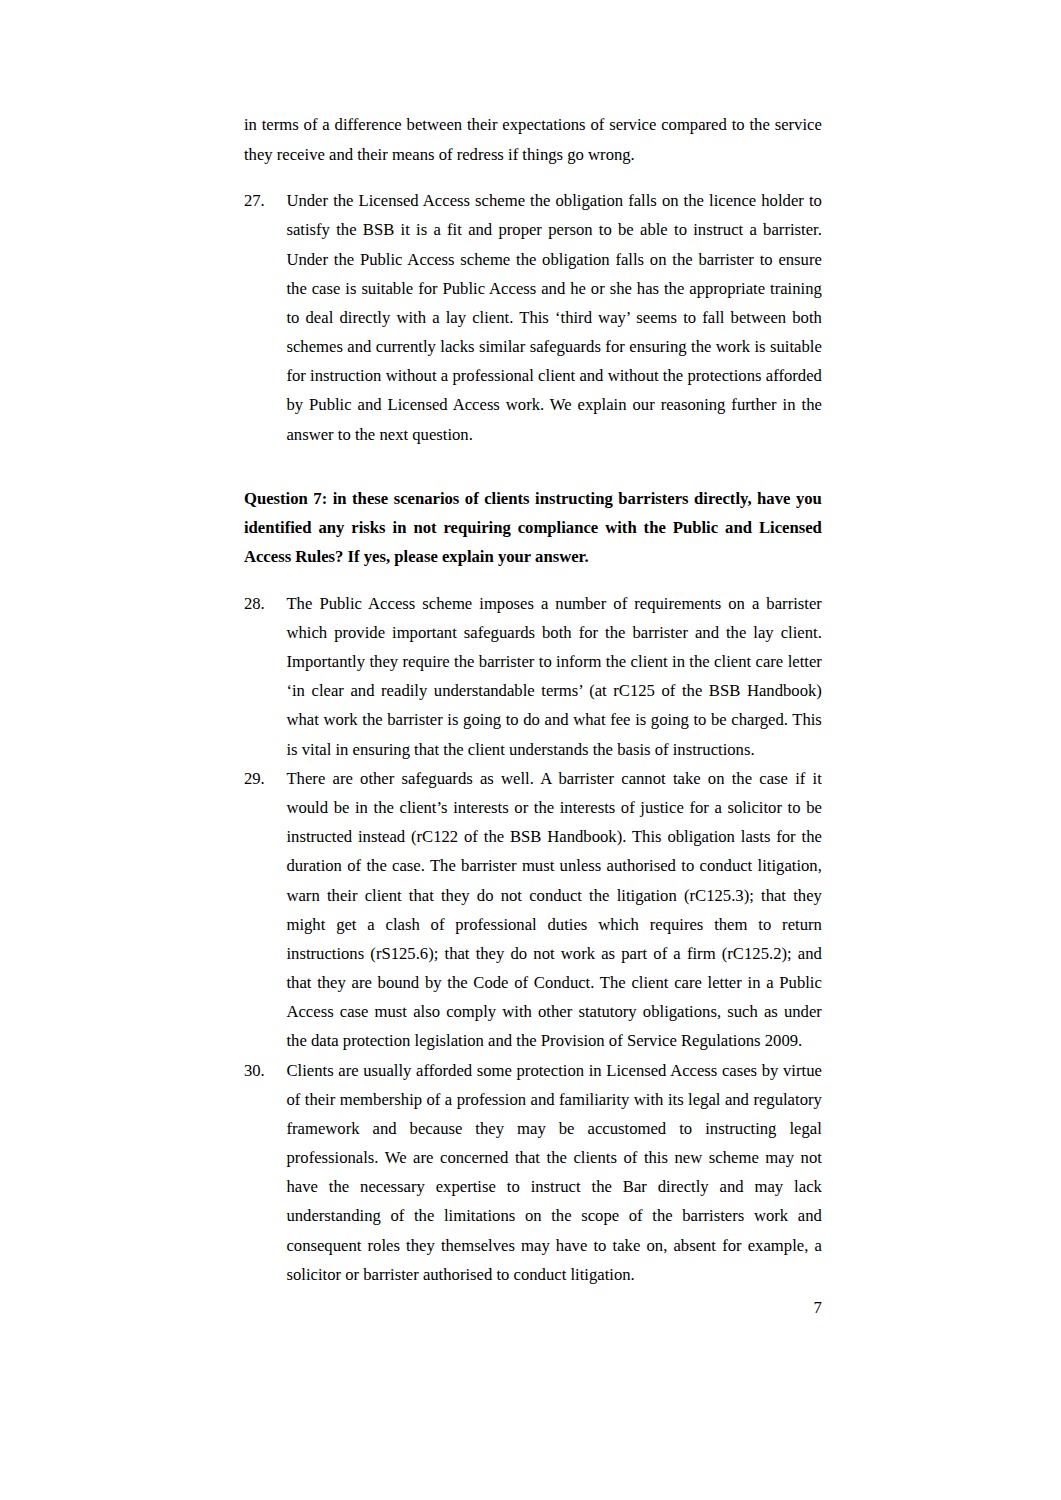in terms of a difference between their expectations of service compared to the service they receive and their means of redress if things go wrong.
27.
Under the Licensed Access scheme the obligation falls on the licence holder to satisfy the BSB it is a fit and proper person to be able to instruct a barrister. Under the Public Access scheme the obligation falls on the barrister to ensure the case is suitable for Public Access and he or she has the appropriate training to deal directly with a lay client. This ‘third way’ seems to fall between both schemes and currently lacks similar safeguards for ensuring the work is suitable for instruction without a professional client and without the protections afforded by Public and Licensed Access work. We explain our reasoning further in the answer to the next question.
Question 7: in these scenarios of clients instructing barristers directly, have you identified any risks in not requiring compliance with the Public and Licensed Access Rules? If yes, please explain your answer.
28.
The Public Access scheme imposes a number of requirements on a barrister which provide important safeguards both for the barrister and the lay client. Importantly they require the barrister to inform the client in the client care letter ‘in clear and readily understandable terms’ (at rC125 of the BSB Handbook) what work the barrister is going to do and what fee is going to be charged. This is vital in ensuring that the client understands the basis of instructions.
29.
There are other safeguards as well. A barrister cannot take on the case if it would be in the client’s interests or the interests of justice for a solicitor to be instructed instead (rC122 of the BSB Handbook). This obligation lasts for the duration of the case. The barrister must unless authorised to conduct litigation, warn their client that they do not conduct the litigation (rC125.3); that they might get a clash of professional duties which requires them to return instructions (rS125.6); that they do not work as part of a firm (rC125.2); and that they are bound by the Code of Conduct. The client care letter in a Public Access case must also comply with other statutory obligations, such as under the data protection legislation and the Provision of Service Regulations 2009.
30.
Clients are usually afforded some protection in Licensed Access cases by virtue of their membership of a profession and familiarity with its legal and regulatory framework and because they may be accustomed to instructing legal professionals. We are concerned that the clients of this new scheme may not have the necessary expertise to instruct the Bar directly and may lack understanding of the limitations on the scope of the barristers work and consequent roles they themselves may have to take on, absent for example, a solicitor or barrister authorised to conduct litigation.
7